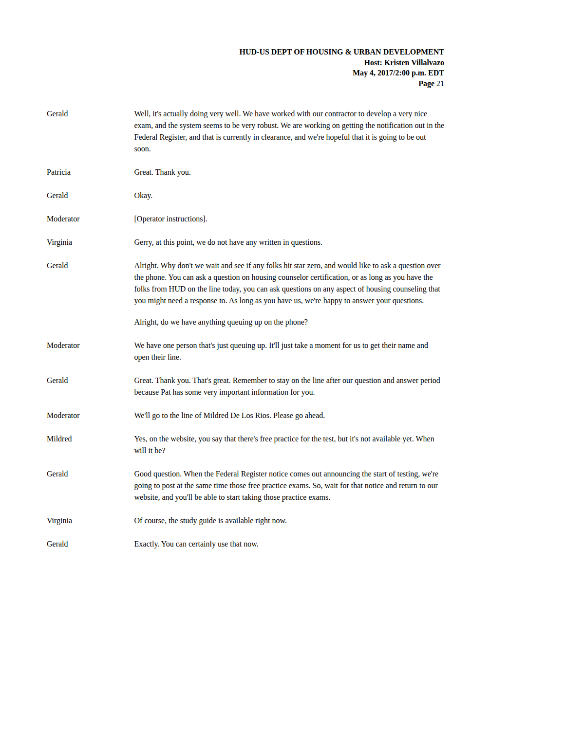HUD-US DEPT OF HOUSING & URBAN DEVELOPMENT
Host: Kristen Villalvazo
May 4, 2017/2:00 p.m. EDT
Page 21
| Gerald | Well, it's actually doing very well. We have worked with our contractor to develop a very nice exam, and the system seems to be very robust. We are working on getting the notification out in the Federal Register, and that is currently in clearance, and we're hopeful that it is going to be out soon. |
| Patricia | Great. Thank you. |
| Gerald | Okay. |
| Moderator | [Operator instructions]. |
| Virginia | Gerry, at this point, we do not have any written in questions. |
| Gerald | Alright. Why don't we wait and see if any folks hit star zero, and would like to ask a question over the phone. You can ask a question on housing counselor certification, or as long as you have the folks from HUD on the line today, you can ask questions on any aspect of housing counseling that you might need a response to. As long as you have us, we're happy to answer your questions. Alright, do we have anything queuing up on the phone? |
| Moderator | We have one person that's just queuing up. It'll just take a moment for us to get their name and open their line. |
| Gerald | Great. Thank you. That's great. Remember to stay on the line after our question and answer period because Pat has some very important information for you. |
| Moderator | We'll go to the line of Mildred De Los Rios. Please go ahead. |
| Mildred | Yes, on the website, you say that there's free practice for the test, but it's not available yet. When will it be? |
| Gerald | Good question. When the Federal Register notice comes out announcing the start of testing, we're going to post at the same time those free practice exams. So, wait for that notice and return to our website, and you'll be able to start taking those practice exams. |
| Virginia | Of course, the study guide is available right now. |
| Gerald | Exactly. You can certainly use that now. |